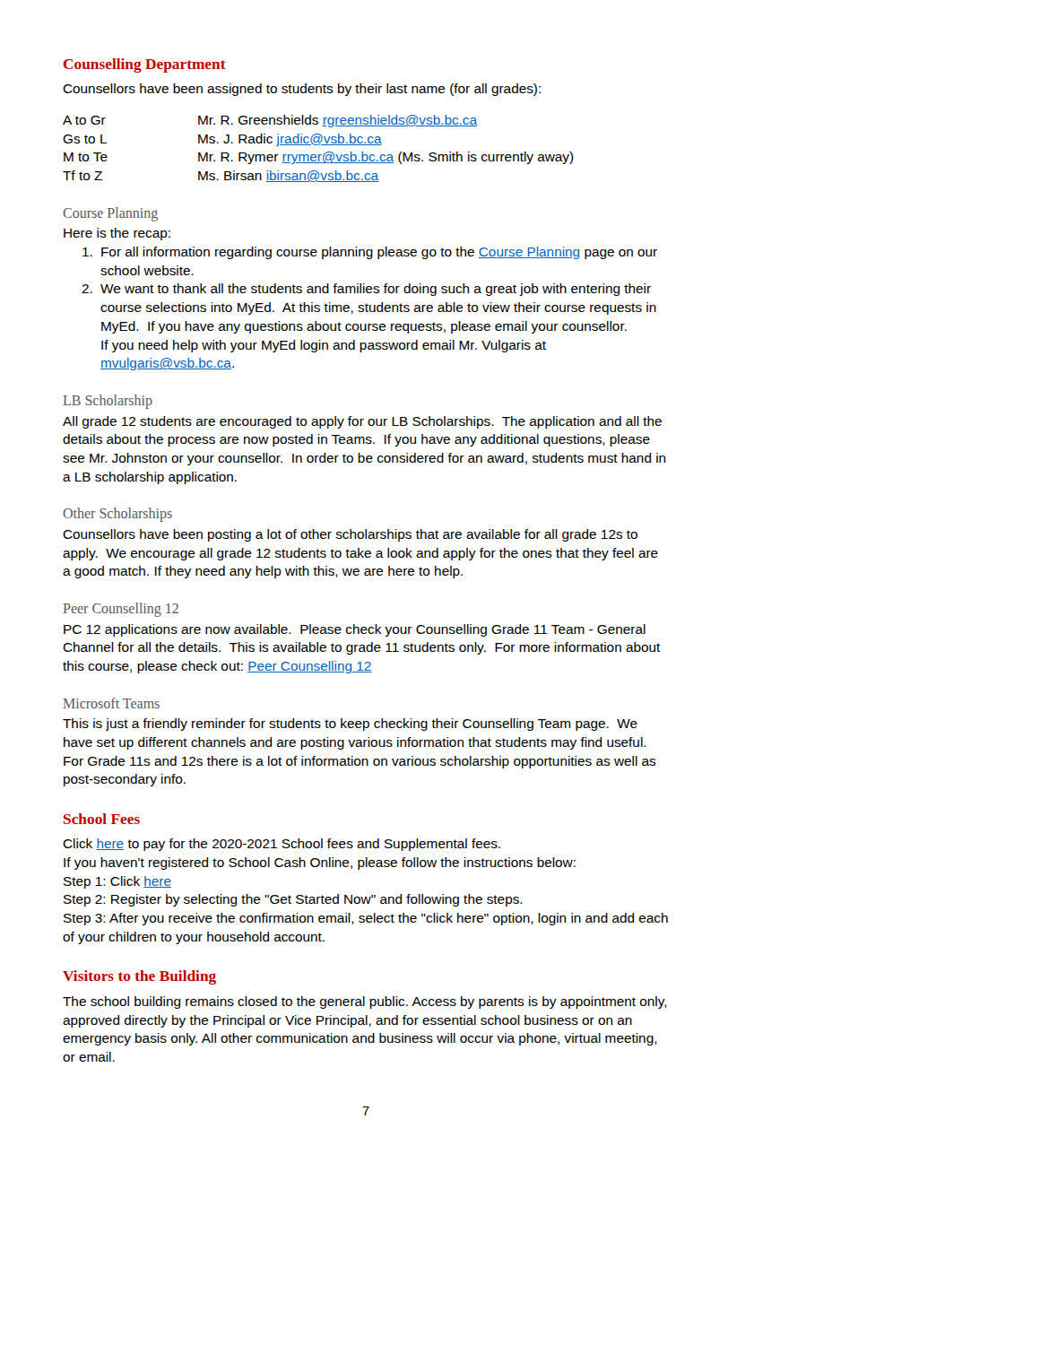Counselling Department
Counsellors have been assigned to students by their last name (for all grades):
| A to Gr | Mr. R. Greenshields rgreenshields@vsb.bc.ca |
| Gs to L | Ms. J. Radic jradic@vsb.bc.ca |
| M to Te | Mr. R. Rymer rrymer@vsb.bc.ca (Ms. Smith is currently away) |
| Tf to Z | Ms. Birsan ibirsan@vsb.bc.ca |
Course Planning
Here is the recap:
For all information regarding course planning please go to the Course Planning page on our school website.
We want to thank all the students and families for doing such a great job with entering their course selections into MyEd. At this time, students are able to view their course requests in MyEd. If you have any questions about course requests, please email your counsellor.
If you need help with your MyEd login and password email Mr. Vulgaris at mvulgaris@vsb.bc.ca.
LB Scholarship
All grade 12 students are encouraged to apply for our LB Scholarships. The application and all the details about the process are now posted in Teams. If you have any additional questions, please see Mr. Johnston or your counsellor. In order to be considered for an award, students must hand in a LB scholarship application.
Other Scholarships
Counsellors have been posting a lot of other scholarships that are available for all grade 12s to apply. We encourage all grade 12 students to take a look and apply for the ones that they feel are a good match. If they need any help with this, we are here to help.
Peer Counselling 12
PC 12 applications are now available. Please check your Counselling Grade 11 Team - General Channel for all the details. This is available to grade 11 students only. For more information about this course, please check out: Peer Counselling 12
Microsoft Teams
This is just a friendly reminder for students to keep checking their Counselling Team page. We have set up different channels and are posting various information that students may find useful. For Grade 11s and 12s there is a lot of information on various scholarship opportunities as well as post-secondary info.
School Fees
Click here to pay for the 2020-2021 School fees and Supplemental fees.
If you haven't registered to School Cash Online, please follow the instructions below:
Step 1: Click here
Step 2: Register by selecting the "Get Started Now" and following the steps.
Step 3: After you receive the confirmation email, select the "click here" option, login in and add each of your children to your household account.
Visitors to the Building
The school building remains closed to the general public. Access by parents is by appointment only, approved directly by the Principal or Vice Principal, and for essential school business or on an emergency basis only. All other communication and business will occur via phone, virtual meeting, or email.
7